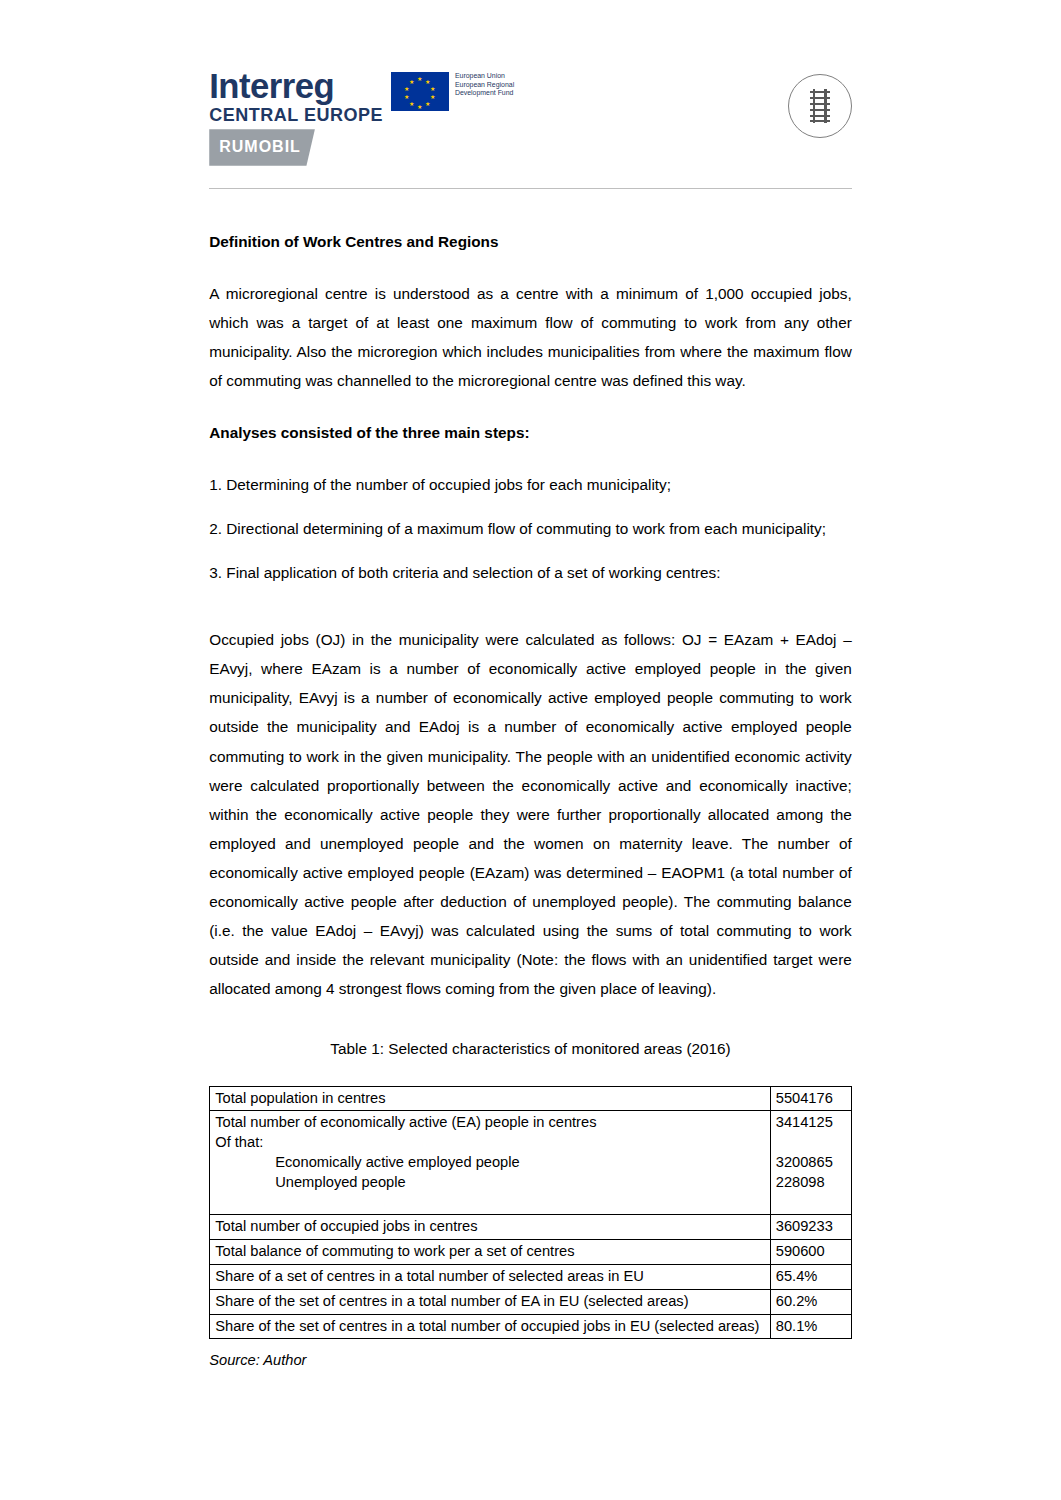Interreg
CENTRAL EUROPE
★ ★ ★ ★ ★ ★ ★ ★ ★ ★
European Union
European Regional
Development Fund
RUMOBIL
Definition of Work Centres and Regions
A microregional centre is understood as a centre with a minimum of 1,000 occupied jobs, which was a target of at least one maximum flow of commuting to work from any other municipality. Also the microregion which includes municipalities from where the maximum flow of commuting was channelled to the microregional centre was defined this way.
Analyses consisted of the three main steps:
1. Determining of the number of occupied jobs for each municipality;
2. Directional determining of a maximum flow of commuting to work from each municipality;
3. Final application of both criteria and selection of a set of working centres:
Occupied jobs (OJ) in the municipality were calculated as follows: OJ = EAzam + EAdoj – EAvyj, where EAzam is a number of economically active employed people in the given municipality, EAvyj is a number of economically active employed people commuting to work outside the municipality and EAdoj is a number of economically active employed people commuting to work in the given municipality. The people with an unidentified economic activity were calculated proportionally between the economically active and economically inactive; within the economically active people they were further proportionally allocated among the employed and unemployed people and the women on maternity leave. The number of economically active employed people (EAzam) was determined – EAOPM1 (a total number of economically active people after deduction of unemployed people). The commuting balance (i.e. the value EAdoj – EAvyj) was calculated using the sums of total commuting to work outside and inside the relevant municipality (Note: the flows with an unidentified target were allocated among 4 strongest flows coming from the given place of leaving).
Table 1: Selected characteristics of monitored areas (2016)
| Total population in centres | 5504176 |
| Total number of economically active (EA) people in centres Of that: Economically active employed people Unemployed people | 3414125 3200865 228098 |
| Total number of occupied jobs in centres | 3609233 |
| Total balance of commuting to work per a set of centres | 590600 |
| Share of a set of centres in a total number of selected areas in EU | 65.4% |
| Share of the set of centres in a total number of EA in EU (selected areas) | 60.2% |
| Share of the set of centres in a total number of occupied jobs in EU (selected areas) | 80.1% |
Source: Author